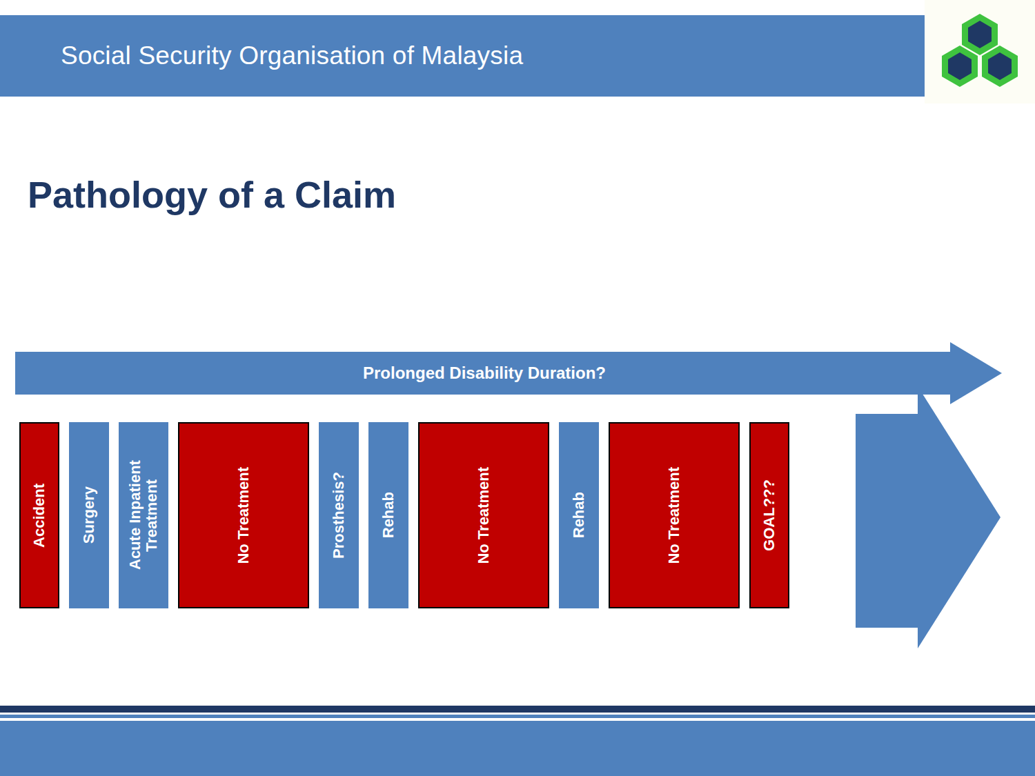Social Security Organisation of Malaysia
Pathology of a Claim
Prolonged Disability Duration?
Accident
Surgery
Acute Inpatient Treatment
No Treatment
Prosthesis?
Rehab
No Treatment
Rehab
No Treatment
GOAL???